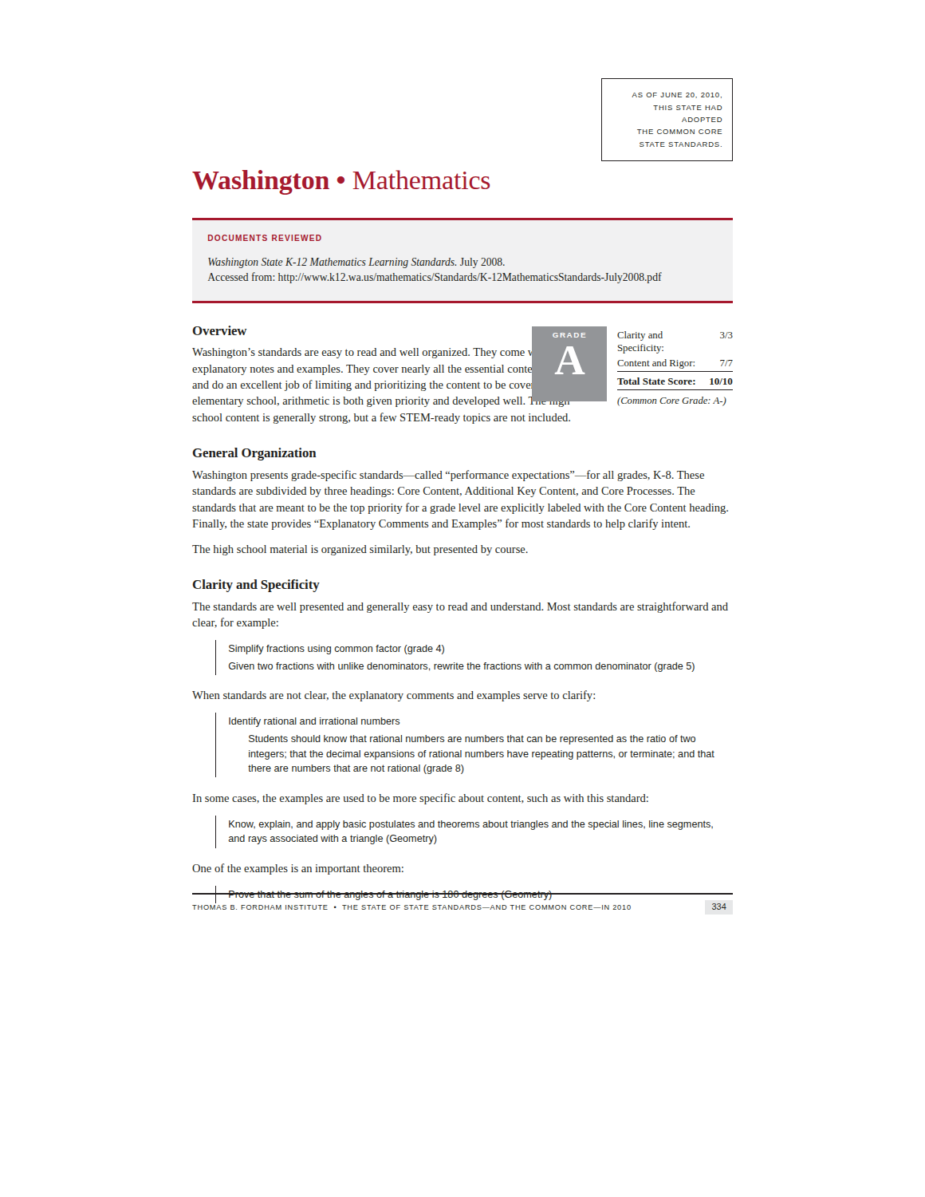As of June 20, 2010,
this state had adopted
the Common Core
State Standards.
Washington • Mathematics
Documents Reviewed
Washington State K-12 Mathematics Learning Standards. July 2008.
Accessed from: http://www.k12.wa.us/mathematics/Standards/K-12MathematicsStandards-July2008.pdf
Overview
Washington’s standards are easy to read and well organized. They come with extensive explanatory notes and examples. They cover nearly all the essential content with rigor and do an excellent job of limiting and prioritizing the content to be covered. In elementary school, arithmetic is both given priority and developed well. The high school content is generally strong, but a few STEM-ready topics are not included.
GRADE A
| Clarity and Specificity: | 3/3 |
| Content and Rigor: | 7/7 |
| Total State Score: | 10/10 |
| (Common Core Grade: A-) |
General Organization
Washington presents grade-specific standards—called “performance expectations”—for all grades, K-8. These standards are subdivided by three headings: Core Content, Additional Key Content, and Core Processes. The standards that are meant to be the top priority for a grade level are explicitly labeled with the Core Content heading. Finally, the state provides “Explanatory Comments and Examples” for most standards to help clarify intent.
The high school material is organized similarly, but presented by course.
Clarity and Specificity
The standards are well presented and generally easy to read and understand. Most standards are straightforward and clear, for example:
Simplify fractions using common factor (grade 4)
Given two fractions with unlike denominators, rewrite the fractions with a common denominator (grade 5)
When standards are not clear, the explanatory comments and examples serve to clarify:
Identify rational and irrational numbers
Students should know that rational numbers are numbers that can be represented as the ratio of two integers; that the decimal expansions of rational numbers have repeating patterns, or terminate; and that there are numbers that are not rational (grade 8)
In some cases, the examples are used to be more specific about content, such as with this standard:
Know, explain, and apply basic postulates and theorems about triangles and the special lines, line segments, and rays associated with a triangle (Geometry)
One of the examples is an important theorem:
Prove that the sum of the angles of a triangle is 180 degrees (Geometry)
Thomas B. Fordham Institute • The State of State Standards—and the Common Core—in 2010
334